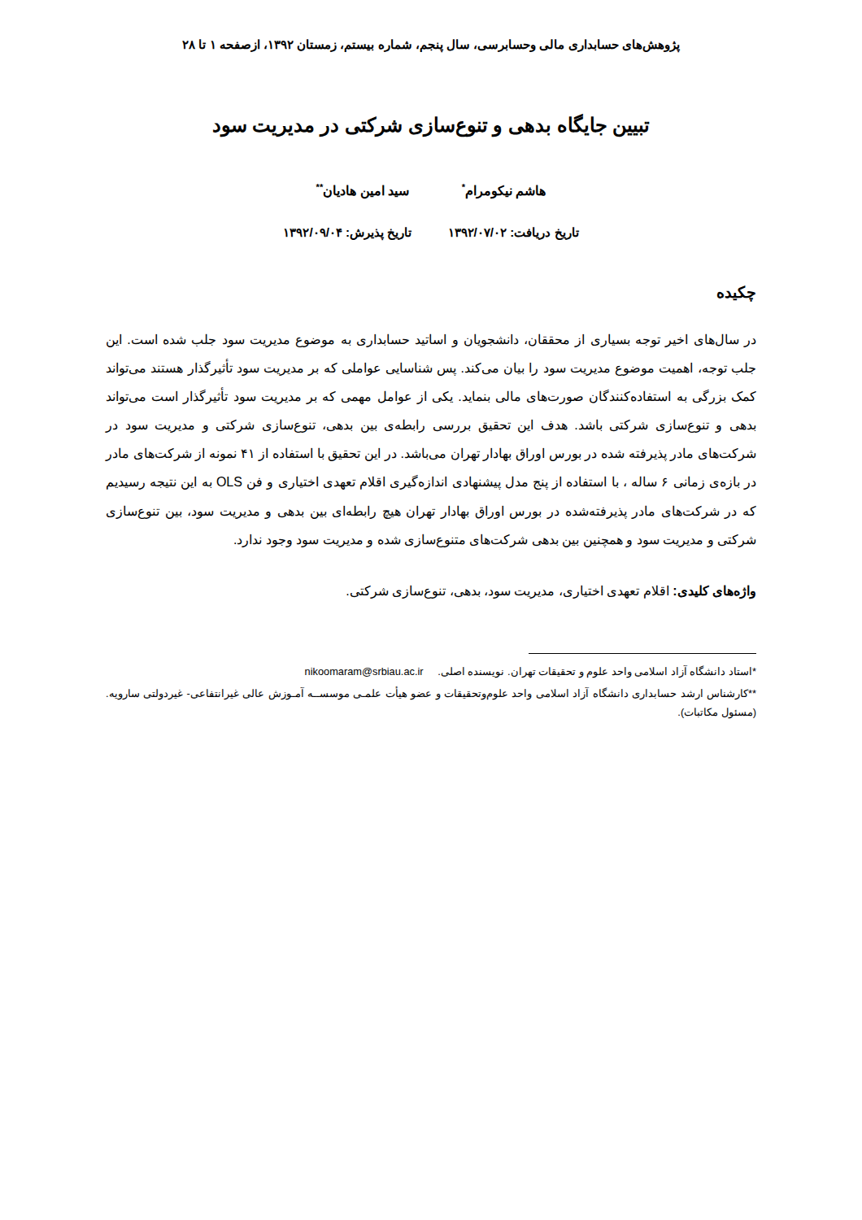پژوهش‌های حسابداری مالی وحسابرسی، سال پنجم، شماره بیستم، زمستان ۱۳۹۲، ازصفحه ۱ تا ۲۸
تبیین جایگاه بدهی و تنوع‌سازی شرکتی در مدیریت سود
هاشم نیکومرام* سید امین هادیان**
تاریخ دریافت: ۱۳۹۲/۰۷/۰۲ تاریخ پذیرش: ۱۳۹۲/۰۹/۰۴
چکیده
در سال‌های اخیر توجه بسیاری از محققان، دانشجویان و اساتید حسابداری به موضوع مدیریت سود جلب شده است. این جلب توجه، اهمیت موضوع مدیریت سود را بیان می‌کند. پس شناسایی عواملی که بر مدیریت سود تأثیرگذار هستند می‌تواند کمک بزرگی به استفاده‌کنندگان صورت‌های مالی بنماید. یکی از عوامل مهمی که بر مدیریت سود تأثیرگذار است می‌تواند بدهی و تنوع‌سازی شرکتی باشد. هدف این تحقیق بررسی رابطه‌ی بین بدهی، تنوع‌سازی شرکتی و مدیریت سود در شرکت‌های مادر پذیرفته شده در بورس اوراق بهادار تهران می‌باشد. در این تحقیق با استفاده از ۴۱ نمونه از شرکت‌های مادر در بازه‌ی زمانی ۶ ساله ، با استفاده از پنج مدل پیشنهادی اندازه‌گیری اقلام تعهدی اختیاری و فن OLS به این نتیجه رسیدیم که در شرکت‌های مادر پذیرفته‌شده در بورس اوراق بهادار تهران هیچ رابطه‌ای بین بدهی و مدیریت سود، بین تنوع‌سازی شرکتی و مدیریت سود و همچنین بین بدهی شرکت‌های متنوع‌سازی شده و مدیریت سود وجود ندارد.
واژه‌های کلیدی: اقلام تعهدی اختیاری، مدیریت سود، بدهی، تنوع‌سازی شرکتی.
*استاد دانشگاه آزاد اسلامی واحد علوم و تحقیقات تهران. نویسنده اصلی. nikoomaram@srbiau.ac.ir
**کارشناس ارشد حسابداری دانشگاه آزاد اسلامی واحد علوم‌وتحقیقات و عضو هیأت علمـی موسســه آمـوزش عالی غیرانتفاعی- غیردولتی سارویه.(مسئول مکاتبات).